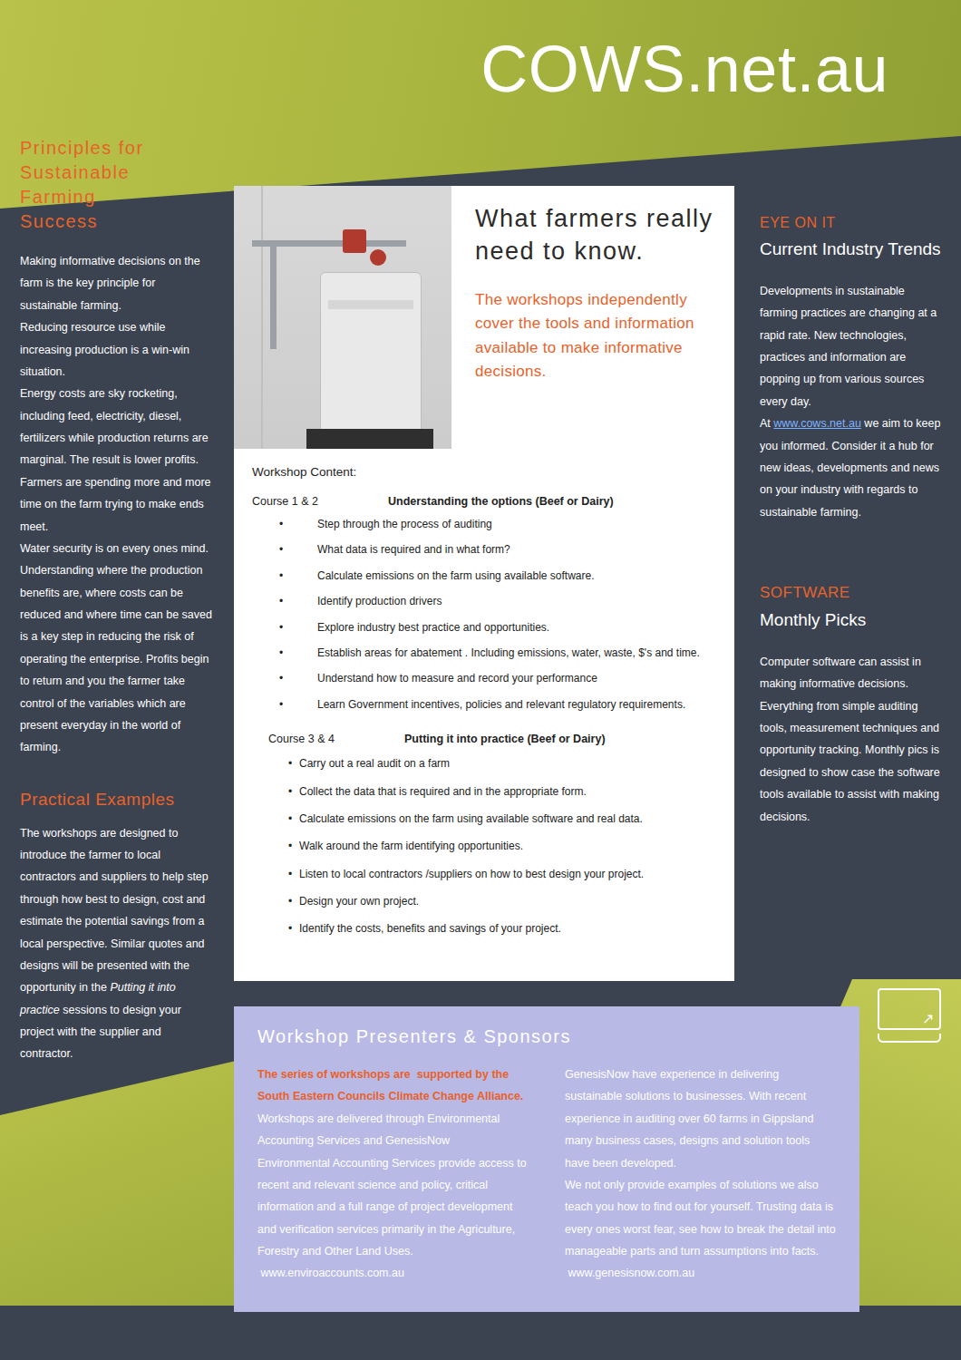COWS.net.au
Principles for
Sustainable
Farming
Success
Making informative decisions on the farm is the key principle for sustainable farming.
Reducing resource use while increasing production is a win-win situation.
Energy costs are sky rocketing, including feed, electricity, diesel, fertilizers while production returns are marginal. The result is lower profits.
Farmers are spending more and more time on the farm trying to make ends meet.
Water security is on every ones mind.
Understanding where the production benefits are, where costs can be reduced and where time can be saved is a key step in reducing the risk of operating the enterprise. Profits begin to return and you the farmer take control of the variables which are present everyday in the world of farming.
Practical Examples
The workshops are designed to introduce the farmer to local contractors and suppliers to help step through how best to design, cost and estimate the potential savings from a local perspective. Similar quotes and designs will be presented with the opportunity in the Putting it into practice sessions to design your project with the supplier and contractor.
What farmers really need to know.
The workshops independently cover the tools and information available to make informative decisions.
Workshop Content:
Course 1 & 2 Understanding the options (Beef or Dairy)
Step through the process of auditing
What data is required and in what form?
Calculate emissions on the farm using available software.
Identify production drivers
Explore industry best practice and opportunities.
Establish areas for abatement . Including emissions, water, waste, $'s and time.
Understand how to measure and record your performance
Learn Government incentives, policies and relevant regulatory requirements.
Course 3 & 4 Putting it into practice (Beef or Dairy)
Carry out a real audit on a farm
Collect the data that is required and in the appropriate form.
Calculate emissions on the farm using available software and real data.
Walk around the farm identifying opportunities.
Listen to local contractors /suppliers on how to best design your project.
Design your own project.
Identify the costs, benefits and savings of your project.
EYE ON IT
Current Industry Trends
Developments in sustainable farming practices are changing at a rapid rate. New technologies, practices and information are popping up from various sources every day.
At www.cows.net.au we aim to keep you informed. Consider it a hub for new ideas, developments and news on your industry with regards to sustainable farming.
SOFTWARE
Monthly Picks
Computer software can assist in making informative decisions. Everything from simple auditing tools, measurement techniques and opportunity tracking. Monthly pics is designed to show case the software tools available to assist with making decisions.
Workshop Presenters & Sponsors
The series of workshops are supported by the South Eastern Councils Climate Change Alliance.
Workshops are delivered through Environmental Accounting Services and GenesisNow
Environmental Accounting Services provide access to recent and relevant science and policy, critical information and a full range of project development and verification services primarily in the Agriculture, Forestry and Other Land Uses.
www.enviroaccounts.com.au
GenesisNow have experience in delivering sustainable solutions to businesses. With recent experience in auditing over 60 farms in Gippsland many business cases, designs and solution tools have been developed.
We not only provide examples of solutions we also teach you how to find out for yourself. Trusting data is every ones worst fear, see how to break the detail into manageable parts and turn assumptions into facts.
www.genesisnow.com.au